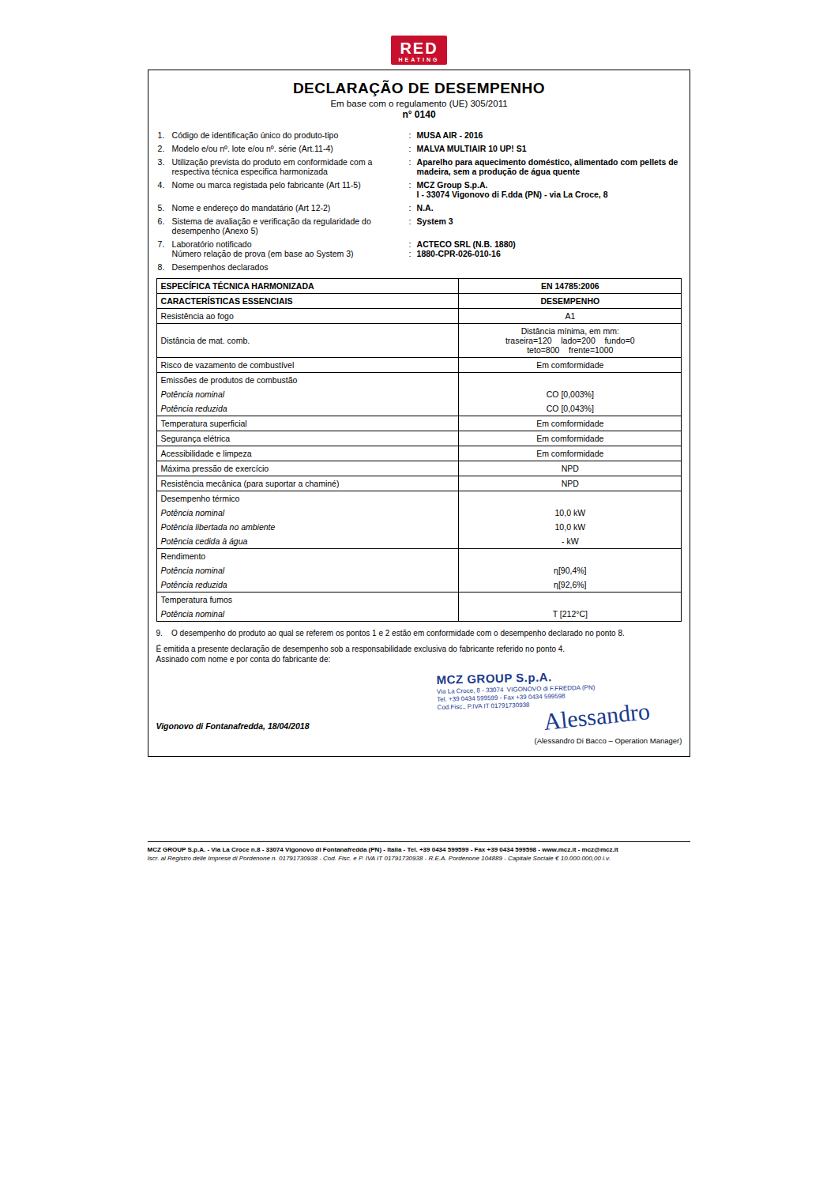RED HEATING
DECLARAÇÃO DE DESEMPENHO
Em base com o regulamento (UE) 305/2011
n° 0140
| 1. | Código de identificação único do produto-tipo | : | MUSA AIR - 2016 |
| 2. | Modelo e/ou nº. lote e/ou nº. série (Art.11-4) | : | MALVA MULTIAIR 10 UP! S1 |
| 3. | Utilização prevista do produto em conformidade com a respectiva técnica especifica harmonizada | : | Aparelho para aquecimento doméstico, alimentado com pellets de madeira, sem a produção de água quente |
| 4. | Nome ou marca registada pelo fabricante (Art 11-5) | : | MCZ Group S.p.A. I - 33074 Vigonovo di F.dda (PN) - via La Croce, 8 |
| 5. | Nome e endereço do mandatário (Art 12-2) | : | N.A. |
| 6. | Sistema de avaliação e verificação da regularidade do desempenho (Anexo 5) | : | System 3 |
| 7. | Laboratório notificado Número relação de prova (em base ao System 3) | : : | ACTECO SRL (N.B. 1880) 1880-CPR-026-010-16 |
| 8. | Desempenhos declarados |
| ESPECÍFICA TÉCNICA HARMONIZADA | EN 14785:2006 |
| --- | --- |
| CARACTERÍSTICAS ESSENCIAIS | DESEMPENHO |
| Resistência ao fogo | A1 |
| Distância de mat. comb. | Distância mínima, em mm: traseira=120 lado=200 fundo=0 teto=800 frente=1000 |
| Risco de vazamento de combustível | Em comformidade |
| Emissões de produtos de combustão | |
| Potência nominal | CO [0,003%] |
| Potência reduzida | CO [0,043%] |
| Temperatura superficial | Em comformidade |
| Segurança elétrica | Em comformidade |
| Acessibilidade e limpeza | Em comformidade |
| Máxima pressão de exercício | NPD |
| Resistência mecânica (para suportar a chaminé) | NPD |
| Desempenho térmico | |
| Potência nominal | 10,0 kW |
| Potência libertada no ambiente | 10,0 kW |
| Potência cedida à água | - kW |
| Rendimento | |
| Potência nominal | η[90,4%] |
| Potência reduzida | η[92,6%] |
| Temperatura fumos | |
| Potência nominal | T [212°C] |
9. O desempenho do produto ao qual se referem os pontos 1 e 2 estão em conformidade com o desempenho declarado no ponto 8.
É emitida a presente declaração de desempenho sob a responsabilidade exclusiva do fabricante referido no ponto 4.
Assinado com nome e por conta do fabricante de:
MCZ GROUP S.p.A.
Via La Croce, 8 - 33074 VIGONOVO di F.FREDDA (PN)
Tel. +39 0434 599599 - Fax +39 0434 599598
Cod.Fisc., P.IVA IT 01791730938
Alessandro
Vigonovo di Fontanafredda, 18/04/2018
(Alessandro Di Bacco – Operation Manager)
MCZ GROUP S.p.A. - Via La Croce n.8 - 33074 Vigonovo di Fontanafredda (PN) - Italia - Tel. +39 0434 599599 - Fax +39 0434 599598 - www.mcz.it - mcz@mcz.it
Iscr. al Registro delle Imprese di Pordenone n. 01791730938 - Cod. Fisc. e P. IVA IT 01791730938 - R.E.A. Pordenone 104889 - Capitale Sociale € 10.000.000,00 i.v.